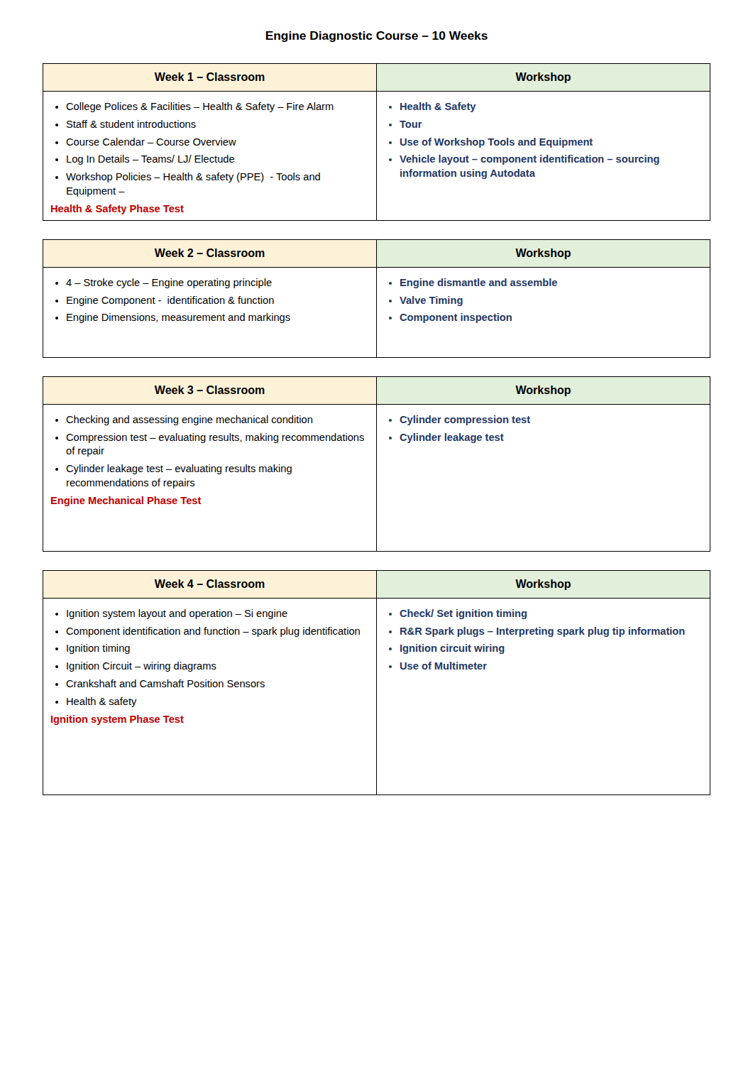Engine Diagnostic Course – 10 Weeks
| Week 1 – Classroom | Workshop |
| --- | --- |
| College Polices & Facilities – Health & Safety – Fire Alarm Staff & student introductions Course Calendar – Course Overview Log In Details – Teams/ LJ/ Electude Workshop Policies – Health & safety (PPE) - Tools and Equipment – Health & Safety Phase Test | Health & Safety Tour Use of Workshop Tools and Equipment Vehicle layout – component identification – sourcing information using Autodata |
| Week 2 – Classroom | Workshop |
| --- | --- |
| 4 – Stroke cycle – Engine operating principle Engine Component - identification & function Engine Dimensions, measurement and markings | Engine dismantle and assemble Valve Timing Component inspection |
| Week 3 – Classroom | Workshop |
| --- | --- |
| Checking and assessing engine mechanical condition Compression test – evaluating results, making recommendations of repair Cylinder leakage test – evaluating results making recommendations of repairs Engine Mechanical Phase Test | Cylinder compression test Cylinder leakage test |
| Week 4 – Classroom | Workshop |
| --- | --- |
| Ignition system layout and operation – Si engine Component identification and function – spark plug identification Ignition timing Ignition Circuit – wiring diagrams Crankshaft and Camshaft Position Sensors Health & safety Ignition system Phase Test | Check/ Set ignition timing R&R Spark plugs – Interpreting spark plug tip information Ignition circuit wiring Use of Multimeter |